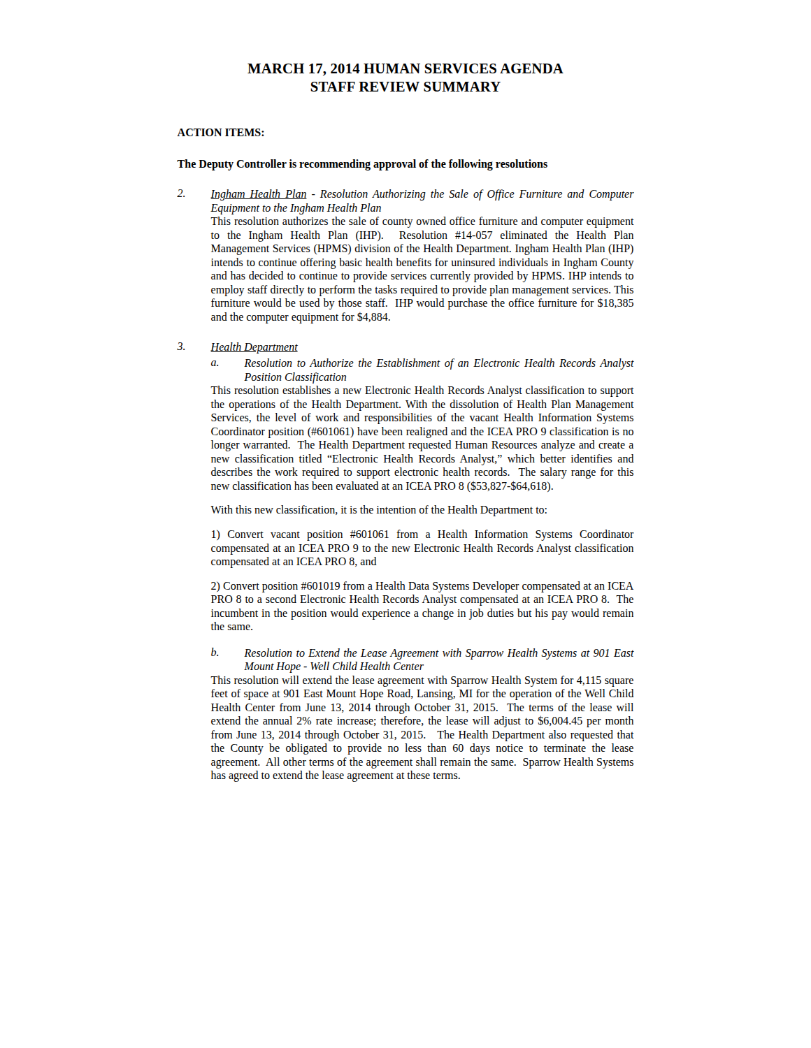MARCH 17, 2014 HUMAN SERVICES AGENDASTAFF REVIEW SUMMARY
ACTION ITEMS:
The Deputy Controller is recommending approval of the following resolutions
2.
Ingham Health Plan - Resolution Authorizing the Sale of Office Furniture and Computer Equipment to the Ingham Health Plan
This resolution authorizes the sale of county owned office furniture and computer equipment to the Ingham Health Plan (IHP). Resolution #14-057 eliminated the Health Plan Management Services (HPMS) division of the Health Department. Ingham Health Plan (IHP) intends to continue offering basic health benefits for uninsured individuals in Ingham County and has decided to continue to provide services currently provided by HPMS. IHP intends to employ staff directly to perform the tasks required to provide plan management services. This furniture would be used by those staff. IHP would purchase the office furniture for $18,385 and the computer equipment for $4,884.
3.
Health Department
a.
Resolution to Authorize the Establishment of an Electronic Health Records Analyst Position Classification
This resolution establishes a new Electronic Health Records Analyst classification to support the operations of the Health Department. With the dissolution of Health Plan Management Services, the level of work and responsibilities of the vacant Health Information Systems Coordinator position (#601061) have been realigned and the ICEA PRO 9 classification is no longer warranted. The Health Department requested Human Resources analyze and create a new classification titled “Electronic Health Records Analyst,” which better identifies and describes the work required to support electronic health records. The salary range for this new classification has been evaluated at an ICEA PRO 8 ($53,827-$64,618).
With this new classification, it is the intention of the Health Department to:
1) Convert vacant position #601061 from a Health Information Systems Coordinator compensated at an ICEA PRO 9 to the new Electronic Health Records Analyst classification compensated at an ICEA PRO 8, and
2) Convert position #601019 from a Health Data Systems Developer compensated at an ICEA PRO 8 to a second Electronic Health Records Analyst compensated at an ICEA PRO 8. The incumbent in the position would experience a change in job duties but his pay would remain the same.
b.
Resolution to Extend the Lease Agreement with Sparrow Health Systems at 901 East Mount Hope - Well Child Health Center
This resolution will extend the lease agreement with Sparrow Health System for 4,115 square feet of space at 901 East Mount Hope Road, Lansing, MI for the operation of the Well Child Health Center from June 13, 2014 through October 31, 2015. The terms of the lease will extend the annual 2% rate increase; therefore, the lease will adjust to $6,004.45 per month from June 13, 2014 through October 31, 2015. The Health Department also requested that the County be obligated to provide no less than 60 days notice to terminate the lease agreement. All other terms of the agreement shall remain the same. Sparrow Health Systems has agreed to extend the lease agreement at these terms.